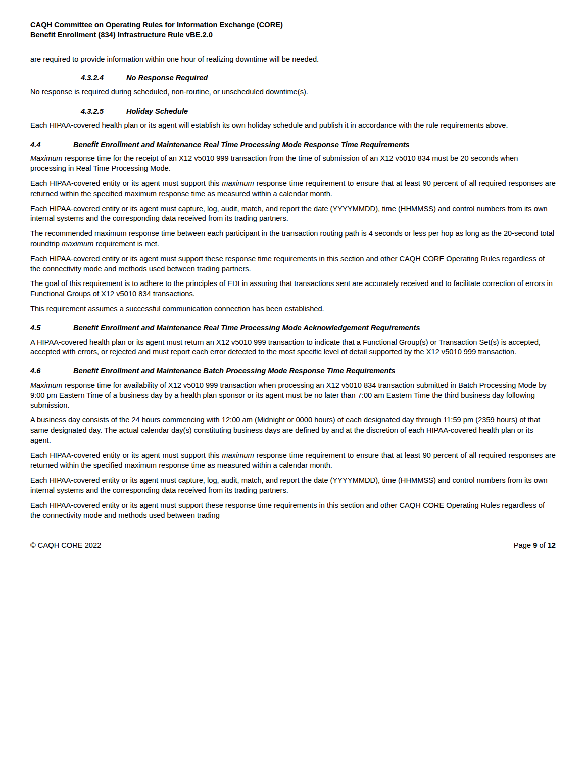CAQH Committee on Operating Rules for Information Exchange (CORE)
Benefit Enrollment (834) Infrastructure Rule vBE.2.0
are required to provide information within one hour of realizing downtime will be needed.
4.3.2.4 No Response Required
No response is required during scheduled, non-routine, or unscheduled downtime(s).
4.3.2.5 Holiday Schedule
Each HIPAA-covered health plan or its agent will establish its own holiday schedule and publish it in accordance with the rule requirements above.
4.4 Benefit Enrollment and Maintenance Real Time Processing Mode Response Time Requirements
Maximum response time for the receipt of an X12 v5010 999 transaction from the time of submission of an X12 v5010 834 must be 20 seconds when processing in Real Time Processing Mode.
Each HIPAA-covered entity or its agent must support this maximum response time requirement to ensure that at least 90 percent of all required responses are returned within the specified maximum response time as measured within a calendar month.
Each HIPAA-covered entity or its agent must capture, log, audit, match, and report the date (YYYYMMDD), time (HHMMSS) and control numbers from its own internal systems and the corresponding data received from its trading partners.
The recommended maximum response time between each participant in the transaction routing path is 4 seconds or less per hop as long as the 20-second total roundtrip maximum requirement is met.
Each HIPAA-covered entity or its agent must support these response time requirements in this section and other CAQH CORE Operating Rules regardless of the connectivity mode and methods used between trading partners.
The goal of this requirement is to adhere to the principles of EDI in assuring that transactions sent are accurately received and to facilitate correction of errors in Functional Groups of X12 v5010 834 transactions.
This requirement assumes a successful communication connection has been established.
4.5 Benefit Enrollment and Maintenance Real Time Processing Mode Acknowledgement Requirements
A HIPAA-covered health plan or its agent must return an X12 v5010 999 transaction to indicate that a Functional Group(s) or Transaction Set(s) is accepted, accepted with errors, or rejected and must report each error detected to the most specific level of detail supported by the X12 v5010 999 transaction.
4.6 Benefit Enrollment and Maintenance Batch Processing Mode Response Time Requirements
Maximum response time for availability of X12 v5010 999 transaction when processing an X12 v5010 834 transaction submitted in Batch Processing Mode by 9:00 pm Eastern Time of a business day by a health plan sponsor or its agent must be no later than 7:00 am Eastern Time the third business day following submission.
A business day consists of the 24 hours commencing with 12:00 am (Midnight or 0000 hours) of each designated day through 11:59 pm (2359 hours) of that same designated day. The actual calendar day(s) constituting business days are defined by and at the discretion of each HIPAA-covered health plan or its agent.
Each HIPAA-covered entity or its agent must support this maximum response time requirement to ensure that at least 90 percent of all required responses are returned within the specified maximum response time as measured within a calendar month.
Each HIPAA-covered entity or its agent must capture, log, audit, match, and report the date (YYYYMMDD), time (HHMMSS) and control numbers from its own internal systems and the corresponding data received from its trading partners.
Each HIPAA-covered entity or its agent must support these response time requirements in this section and other CAQH CORE Operating Rules regardless of the connectivity mode and methods used between trading
© CAQH CORE 2022
Page 9 of 12